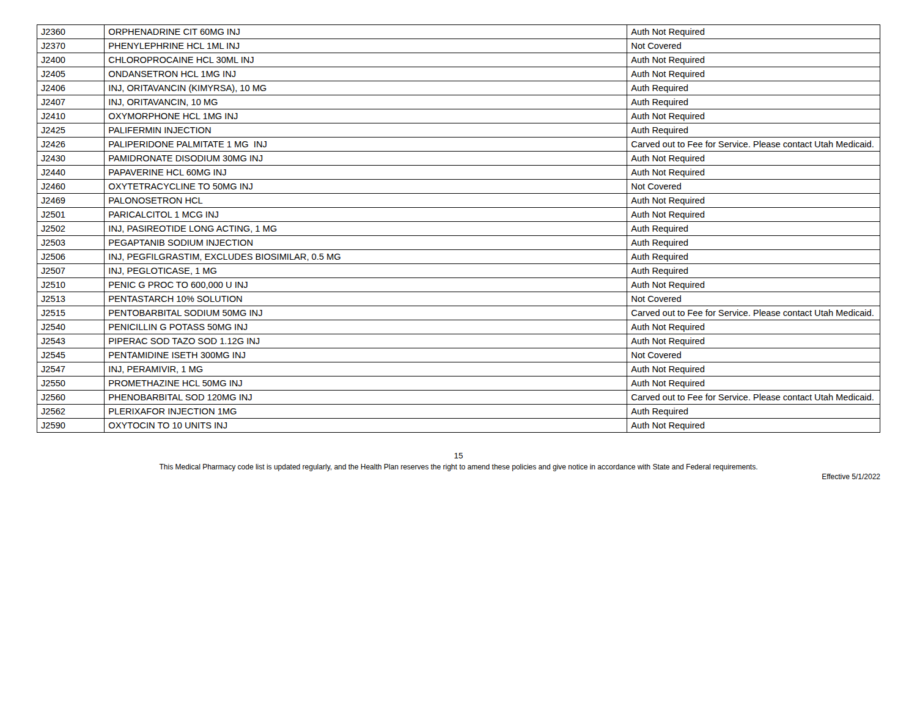| J2360 | ORPHENADRINE CIT 60MG INJ | Auth Not Required |
| J2370 | PHENYLEPHRINE HCL 1ML INJ | Not Covered |
| J2400 | CHLOROPROCAINE HCL 30ML INJ | Auth Not Required |
| J2405 | ONDANSETRON HCL 1MG INJ | Auth Not Required |
| J2406 | INJ, ORITAVANCIN (KIMYRSA), 10 MG | Auth Required |
| J2407 | INJ, ORITAVANCIN, 10 MG | Auth Required |
| J2410 | OXYMORPHONE HCL 1MG INJ | Auth Not Required |
| J2425 | PALIFERMIN INJECTION | Auth Required |
| J2426 | PALIPERIDONE PALMITATE 1 MG INJ | Carved out to Fee for Service. Please contact Utah Medicaid. |
| J2430 | PAMIDRONATE DISODIUM 30MG INJ | Auth Not Required |
| J2440 | PAPAVERINE HCL 60MG INJ | Auth Not Required |
| J2460 | OXYTETRACYCLINE TO 50MG INJ | Not Covered |
| J2469 | PALONOSETRON HCL | Auth Not Required |
| J2501 | PARICALCITOL 1 MCG INJ | Auth Not Required |
| J2502 | INJ, PASIREOTIDE LONG ACTING, 1 MG | Auth Required |
| J2503 | PEGAPTANIB SODIUM INJECTION | Auth Required |
| J2506 | INJ, PEGFILGRASTIM, EXCLUDES BIOSIMILAR, 0.5 MG | Auth Required |
| J2507 | INJ, PEGLOTICASE, 1 MG | Auth Required |
| J2510 | PENIC G PROC TO 600,000 U INJ | Auth Not Required |
| J2513 | PENTASTARCH 10% SOLUTION | Not Covered |
| J2515 | PENTOBARBITAL SODIUM 50MG INJ | Carved out to Fee for Service. Please contact Utah Medicaid. |
| J2540 | PENICILLIN G POTASS 50MG INJ | Auth Not Required |
| J2543 | PIPERAC SOD TAZO SOD 1.12G INJ | Auth Not Required |
| J2545 | PENTAMIDINE ISETH 300MG INJ | Not Covered |
| J2547 | INJ, PERAMIVIR, 1 MG | Auth Not Required |
| J2550 | PROMETHAZINE HCL 50MG INJ | Auth Not Required |
| J2560 | PHENOBARBITAL SOD 120MG INJ | Carved out to Fee for Service. Please contact Utah Medicaid. |
| J2562 | PLERIXAFOR INJECTION 1MG | Auth Required |
| J2590 | OXYTOCIN TO 10 UNITS INJ | Auth Not Required |
15
This Medical Pharmacy code list is updated regularly, and the Health Plan reserves the right to amend these policies and give notice in accordance with State and Federal requirements.
Effective 5/1/2022